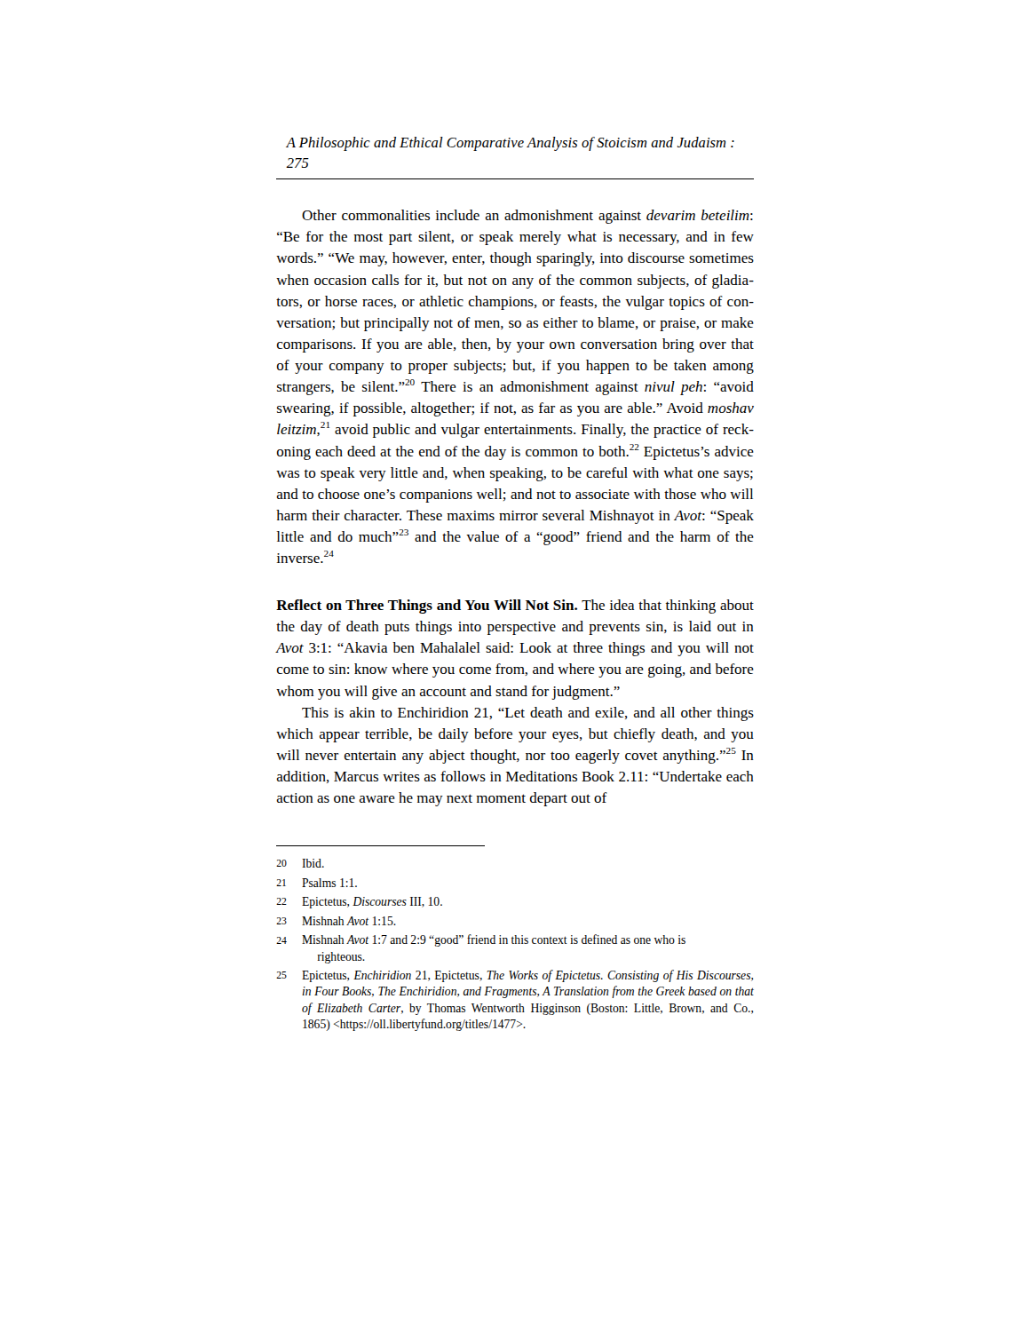A Philosophic and Ethical Comparative Analysis of Stoicism and Judaism : 275
Other commonalities include an admonishment against devarim beteilim: “Be for the most part silent, or speak merely what is necessary, and in few words.” “We may, however, enter, though sparingly, into discourse sometimes when occasion calls for it, but not on any of the common subjects, of gladiators, or horse races, or athletic champions, or feasts, the vulgar topics of conversation; but principally not of men, so as either to blame, or praise, or make comparisons. If you are able, then, by your own conversation bring over that of your company to proper subjects; but, if you happen to be taken among strangers, be silent.”20 There is an admonishment against nivul peh: “avoid swearing, if possible, altogether; if not, as far as you are able.” Avoid moshav leitzim,21 avoid public and vulgar entertainments. Finally, the practice of reckoning each deed at the end of the day is common to both.22 Epictetus’s advice was to speak very little and, when speaking, to be careful with what one says; and to choose one’s companions well; and not to associate with those who will harm their character. These maxims mirror several Mishnayot in Avot: “Speak little and do much”23 and the value of a “good” friend and the harm of the inverse.24
Reflect on Three Things and You Will Not Sin. The idea that thinking about the day of death puts things into perspective and prevents sin, is laid out in Avot 3:1: “Akavia ben Mahalalel said: Look at three things and you will not come to sin: know where you come from, and where you are going, and before whom you will give an account and stand for judgment.”
This is akin to Enchiridion 21, “Let death and exile, and all other things which appear terrible, be daily before your eyes, but chiefly death, and you will never entertain any abject thought, nor too eagerly covet anything.”25 In addition, Marcus writes as follows in Meditations Book 2.11: “Undertake each action as one aware he may next moment depart out of
20
Ibid.
21
Psalms 1:1.
22
Epictetus, Discourses III, 10.
23
Mishnah Avot 1:15.
24
Mishnah Avot 1:7 and 2:9 “good” friend in this context is defined as one who is righteous.
25
Epictetus, Enchiridion 21, Epictetus, The Works of Epictetus. Consisting of His Discourses, in Four Books, The Enchiridion, and Fragments, A Translation from the Greek based on that of Elizabeth Carter, by Thomas Wentworth Higginson (Boston: Little, Brown, and Co., 1865) <https://oll.libertyfund.org/titles/1477>.